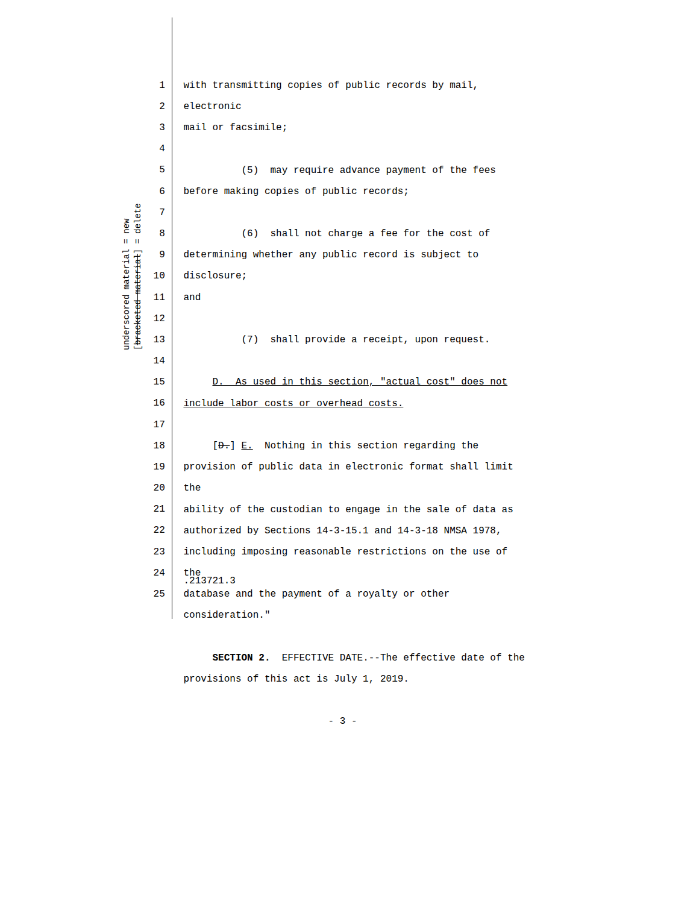underscored material = new [bracketed material] = delete
1
2
3
4
5
6
7
8
9
10
11
12
13
14
15
16
17
18
19
20
21
22
23
24
25
with transmitting copies of public records by mail, electronic mail or facsimile; (5) may require advance payment of the fees before making copies of public records; (6) shall not charge a fee for the cost of determining whether any public record is subject to disclosure; and (7) shall provide a receipt, upon request. D. As used in this section, "actual cost" does not include labor costs or overhead costs. [D.] E. Nothing in this section regarding the provision of public data in electronic format shall limit the ability of the custodian to engage in the sale of data as authorized by Sections 14-3-15.1 and 14-3-18 NMSA 1978, including imposing reasonable restrictions on the use of the database and the payment of a royalty or other consideration." SECTION 2. EFFECTIVE DATE.--The effective date of the provisions of this act is July 1, 2019. - 3 -
.213721.3